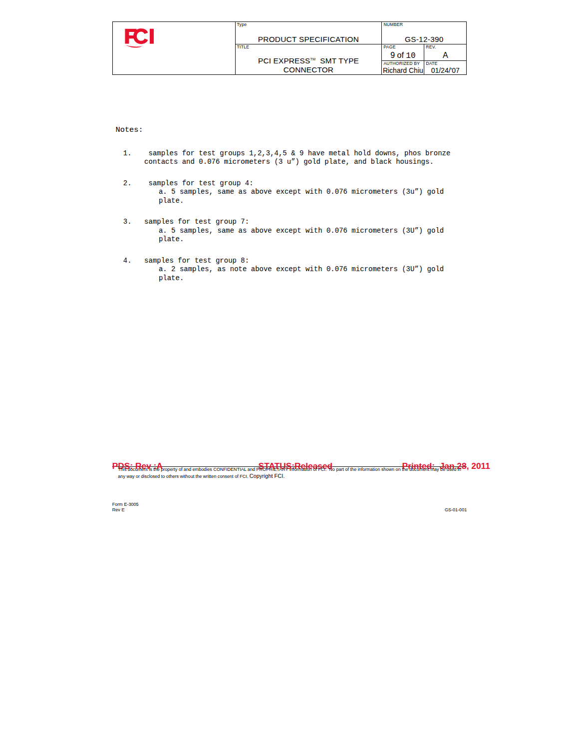| | Type PRODUCT SPECIFICATION | NUMBER GS-12-390 |
| TITLE PCI EXPRESS TM SMT TYPE CONNECTOR | PAGE 9 of 10 | REV. A |
| AUTHORIZED BY Richard Chiu | DATE 01/24/'07 |
Notes:
1. samples for test groups 1,2,3,4,5 & 9 have metal hold downs, phos bronze contacts and 0.076 micrometers (3 u”) gold plate, and black housings.
2. samples for test group 4: a. 5 samples, same as above except with 0.076 micrometers (3u”) gold plate.
3. samples for test group 7: a. 5 samples, same as above except with 0.076 micrometers (3U”) gold plate.
4. samples for test group 8: a. 2 samples, as note above except with 0.076 micrometers (3U”) gold plate.
PDS: Rev :A
STATUS:Released
Printed: Jan 28, 2011
This document is the property of and embodies CONFIDENTIAL and PROPRIETARY information of FCI. No part of the information shown on the document may be used in any way or disclosed to others without the written consent of FCI. Copyright FCI.
Form E-3005
Rev E
GS-01-001